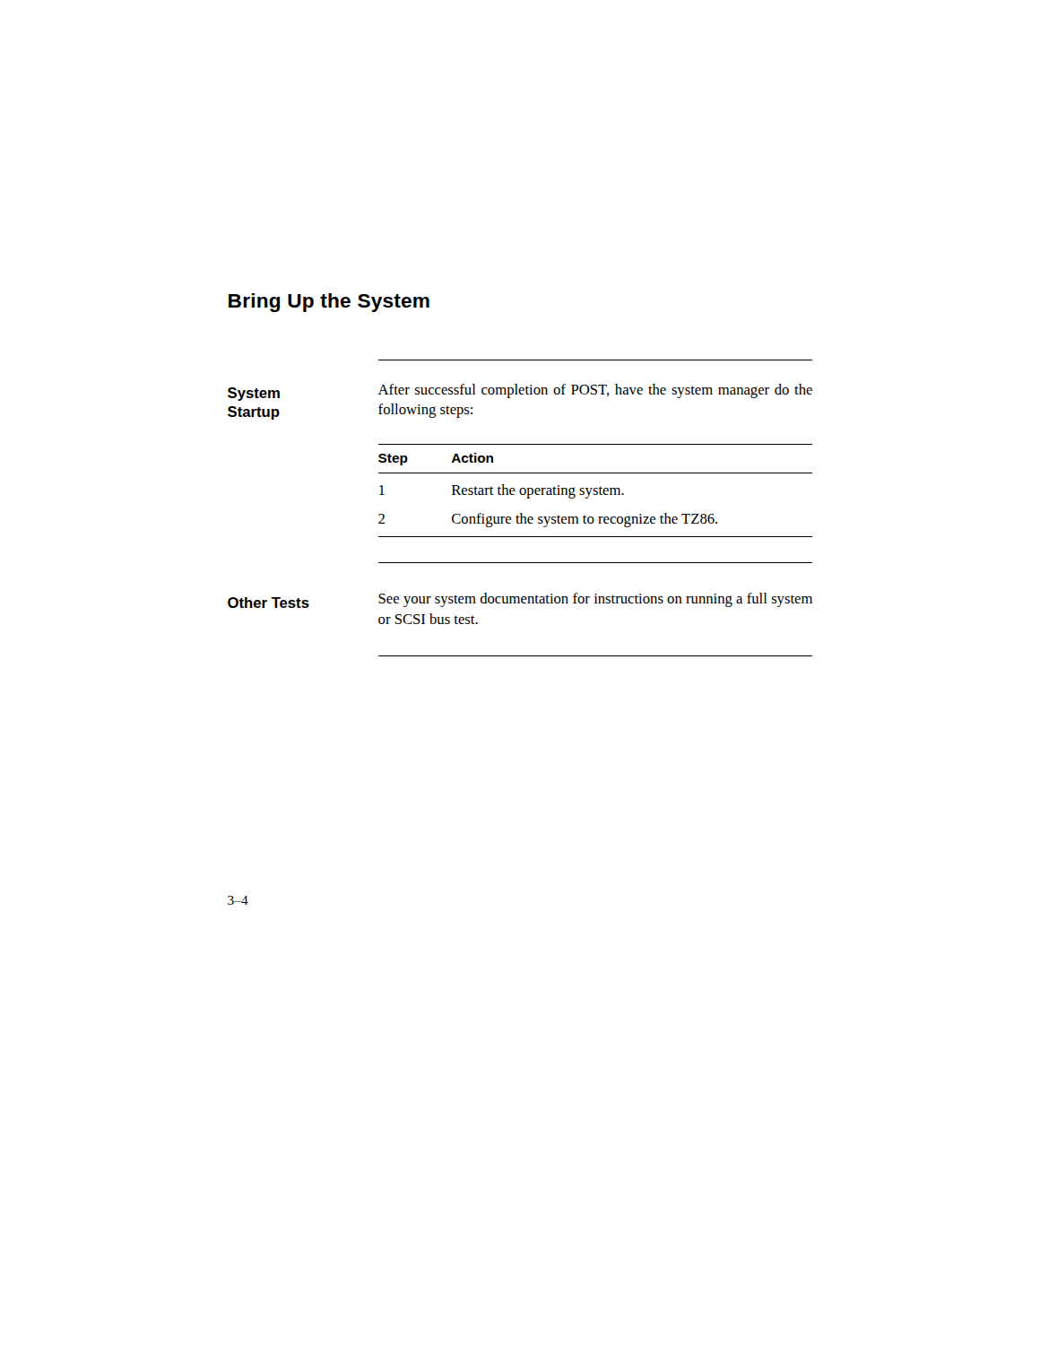Bring Up the System
System
Startup
After successful completion of POST, have the system manager do the following steps:
| Step | Action |
| --- | --- |
| 1 | Restart the operating system. |
| 2 | Configure the system to recognize the TZ86. |
Other Tests
See your system documentation for instructions on running a full system or SCSI bus test.
3–4